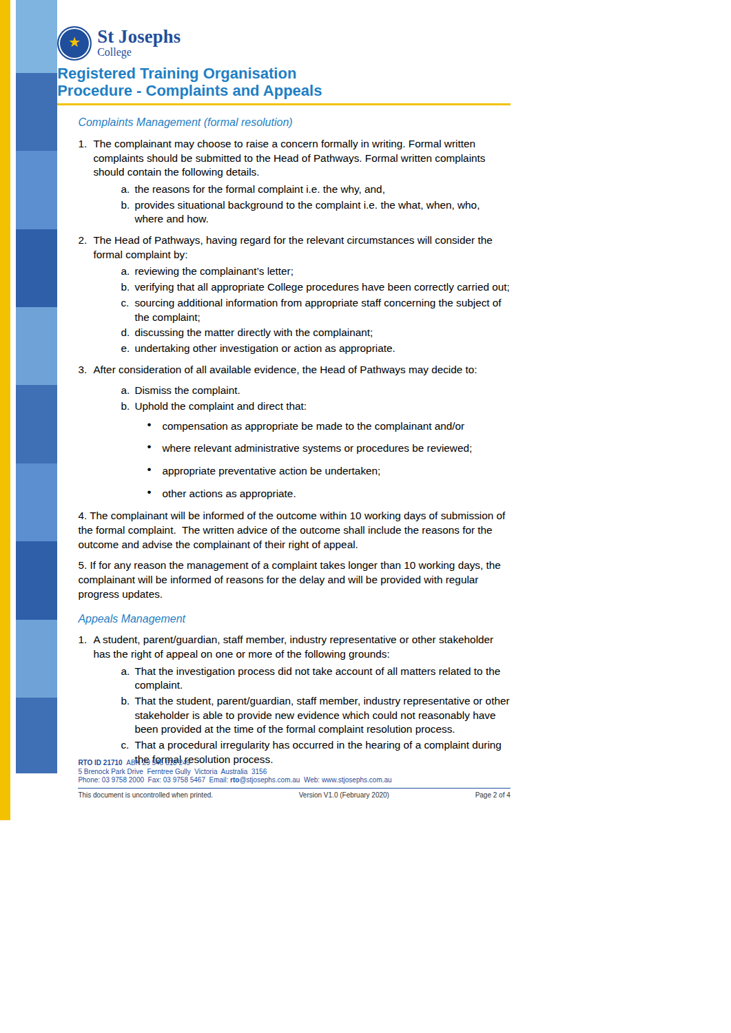St Josephs College
Registered Training Organisation Procedure - Complaints and Appeals
Complaints Management (formal resolution)
1. The complainant may choose to raise a concern formally in writing. Formal written complaints should be submitted to the Head of Pathways. Formal written complaints should contain the following details.
a. the reasons for the formal complaint i.e. the why, and,
b. provides situational background to the complaint i.e. the what, when, who, where and how.
2. The Head of Pathways, having regard for the relevant circumstances will consider the formal complaint by:
a. reviewing the complainant’s letter;
b. verifying that all appropriate College procedures have been correctly carried out;
c. sourcing additional information from appropriate staff concerning the subject of the complaint;
d. discussing the matter directly with the complainant;
e. undertaking other investigation or action as appropriate.
3. After consideration of all available evidence, the Head of Pathways may decide to:
a. Dismiss the complaint.
b. Uphold the complaint and direct that:
compensation as appropriate be made to the complainant and/or
where relevant administrative systems or procedures be reviewed;
appropriate preventative action be undertaken;
other actions as appropriate.
4. The complainant will be informed of the outcome within 10 working days of submission of the formal complaint. The written advice of the outcome shall include the reasons for the outcome and advise the complainant of their right of appeal.
5. If for any reason the management of a complaint takes longer than 10 working days, the complainant will be informed of reasons for the delay and will be provided with regular progress updates.
Appeals Management
1. A student, parent/guardian, staff member, industry representative or other stakeholder has the right of appeal on one or more of the following grounds:
a. That the investigation process did not take account of all matters related to the complaint.
b. That the student, parent/guardian, staff member, industry representative or other stakeholder is able to provide new evidence which could not reasonably have been provided at the time of the formal complaint resolution process.
c. That a procedural irregularity has occurred in the hearing of a complaint during the formal resolution process.
RTO ID 21710 ABN 29 546 618 249
5 Brenock Park Drive Ferntree Gully Victoria Australia 3156
Phone: 03 9758 2000 Fax: 03 9758 5467 Email: rto@stjosephs.com.au Web: www.stjosephs.com.au
This document is uncontrolled when printed.
Version V1.0 (February 2020)
Page 2 of 4